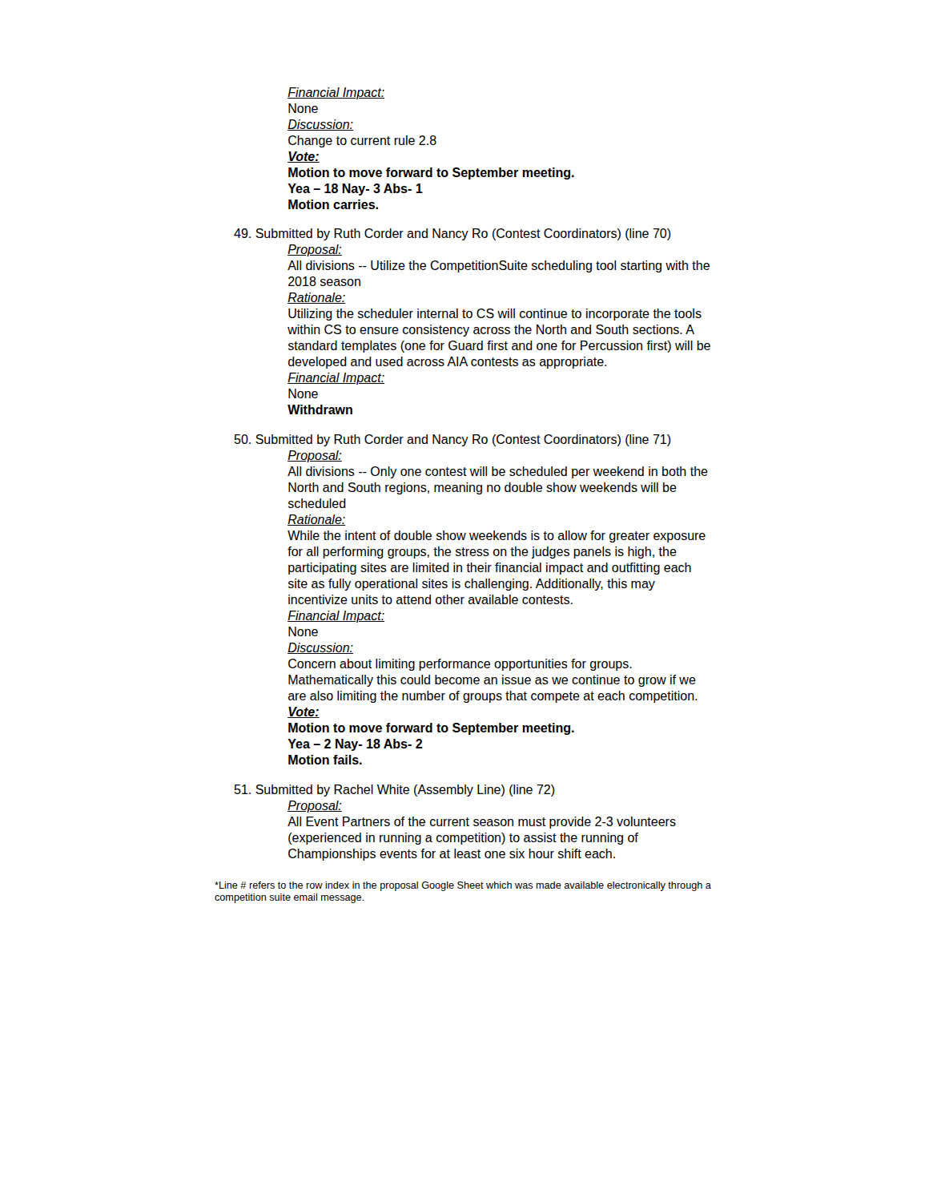Financial Impact:
None
Discussion:
Change to current rule 2.8
Vote:
Motion to move forward to September meeting.
Yea – 18 Nay- 3 Abs- 1
Motion carries.
49. Submitted by Ruth Corder and Nancy Ro (Contest Coordinators) (line 70)
Proposal:
All divisions -- Utilize the CompetitionSuite scheduling tool starting with the 2018 season
Rationale:
Utilizing the scheduler internal to CS will continue to incorporate the tools within CS to ensure consistency across the North and South sections. A standard templates (one for Guard first and one for Percussion first) will be developed and used across AIA contests as appropriate.
Financial Impact:
None
Withdrawn
50. Submitted by Ruth Corder and Nancy Ro (Contest Coordinators) (line 71)
Proposal:
All divisions -- Only one contest will be scheduled per weekend in both the North and South regions, meaning no double show weekends will be scheduled
Rationale:
While the intent of double show weekends is to allow for greater exposure for all performing groups, the stress on the judges panels is high, the participating sites are limited in their financial impact and outfitting each site as fully operational sites is challenging. Additionally, this may incentivize units to attend other available contests.
Financial Impact:
None
Discussion:
Concern about limiting performance opportunities for groups. Mathematically this could become an issue as we continue to grow if we are also limiting the number of groups that compete at each competition.
Vote:
Motion to move forward to September meeting.
Yea – 2 Nay- 18 Abs- 2
Motion fails.
51. Submitted by Rachel White (Assembly Line) (line 72)
Proposal:
All Event Partners of the current season must provide 2-3 volunteers (experienced in running a competition) to assist the running of Championships events for at least one six hour shift each.
*Line # refers to the row index in the proposal Google Sheet which was made available electronically through a competition suite email message.